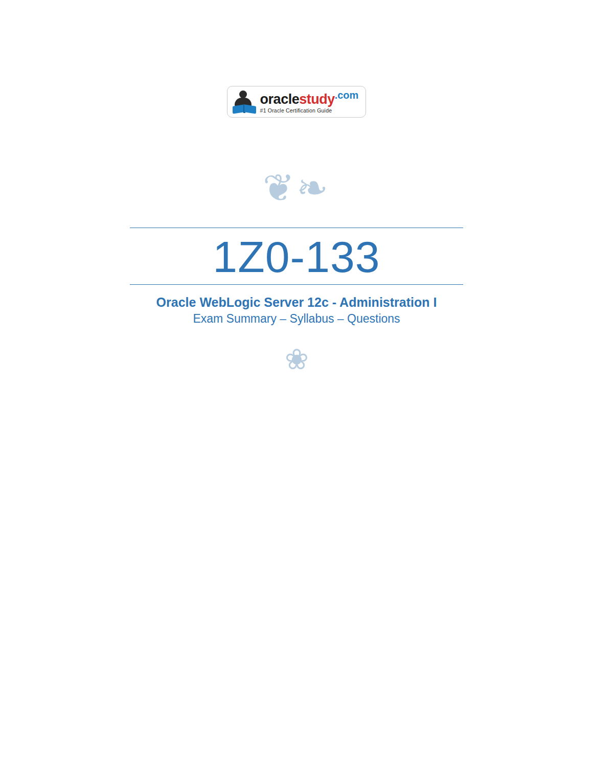oracle study.com
#1 Oracle Certification Guide
❦❧
1Z0-133
Oracle WebLogic Server 12c - Administration I
Exam Summary – Syllabus – Questions
❀